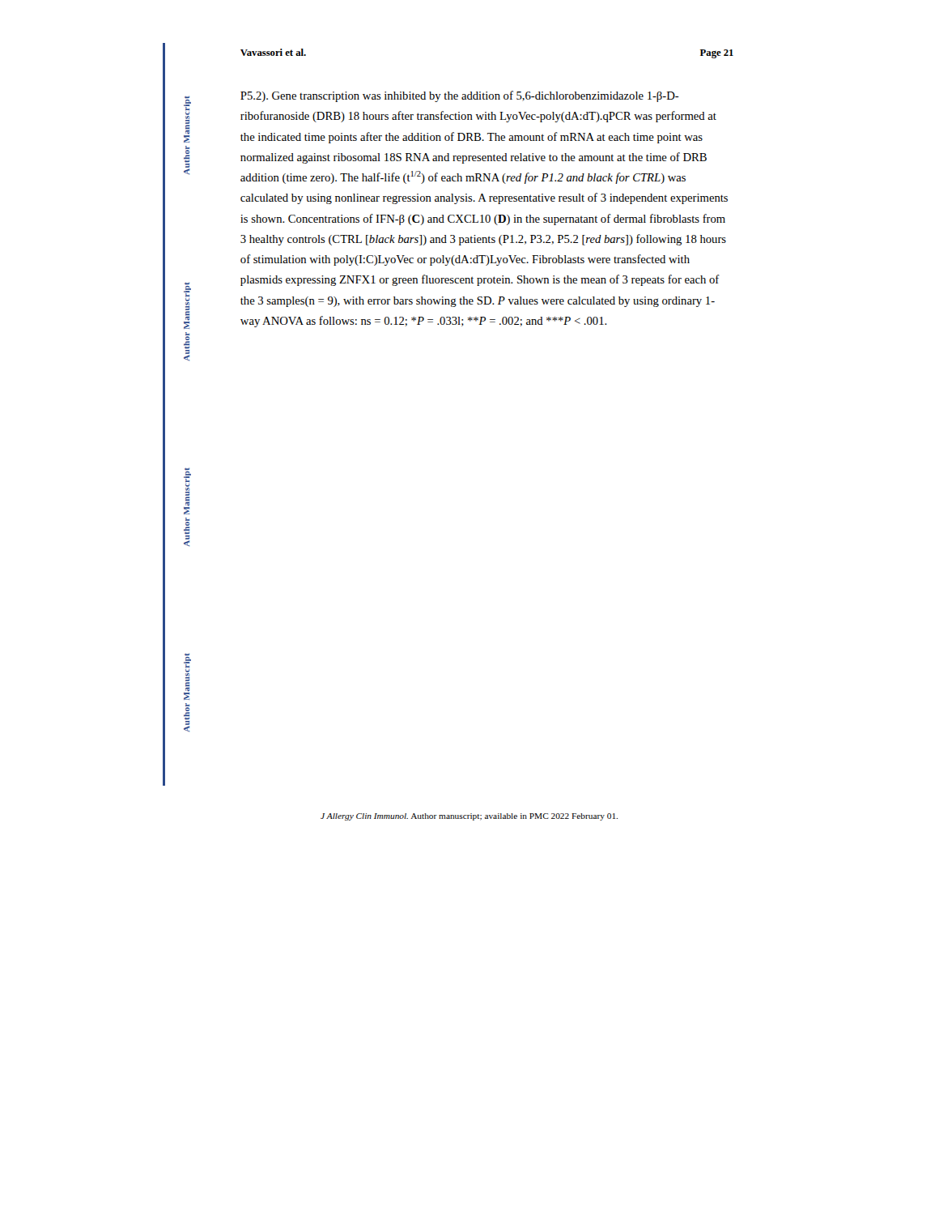Author Manuscript
Author Manuscript
Author Manuscript
Author Manuscript
Vavassori et al. Page 21
P5.2). Gene transcription was inhibited by the addition of 5,6-dichlorobenzimidazole 1-β-D-ribofuranoside (DRB) 18 hours after transfection with LyoVec-poly(dA:dT).qPCR was performed at the indicated time points after the addition of DRB. The amount of mRNA at each time point was normalized against ribosomal 18S RNA and represented relative to the amount at the time of DRB addition (time zero). The half-life (t1/2) of each mRNA (red for P1.2 and black for CTRL) was calculated by using nonlinear regression analysis. A representative result of 3 independent experiments is shown. Concentrations of IFN-β (C) and CXCL10 (D) in the supernatant of dermal fibroblasts from 3 healthy controls (CTRL [black bars]) and 3 patients (P1.2, P3.2, P5.2 [red bars]) following 18 hours of stimulation with poly(I:C)LyoVec or poly(dA:dT)LyoVec. Fibroblasts were transfected with plasmids expressing ZNFX1 or green fluorescent protein. Shown is the mean of 3 repeats for each of the 3 samples(n = 9), with error bars showing the SD. P values were calculated by using ordinary 1-way ANOVA as follows: ns = 0.12; *P = .033l; **P = .002; and ***P < .001.
J Allergy Clin Immunol. Author manuscript; available in PMC 2022 February 01.